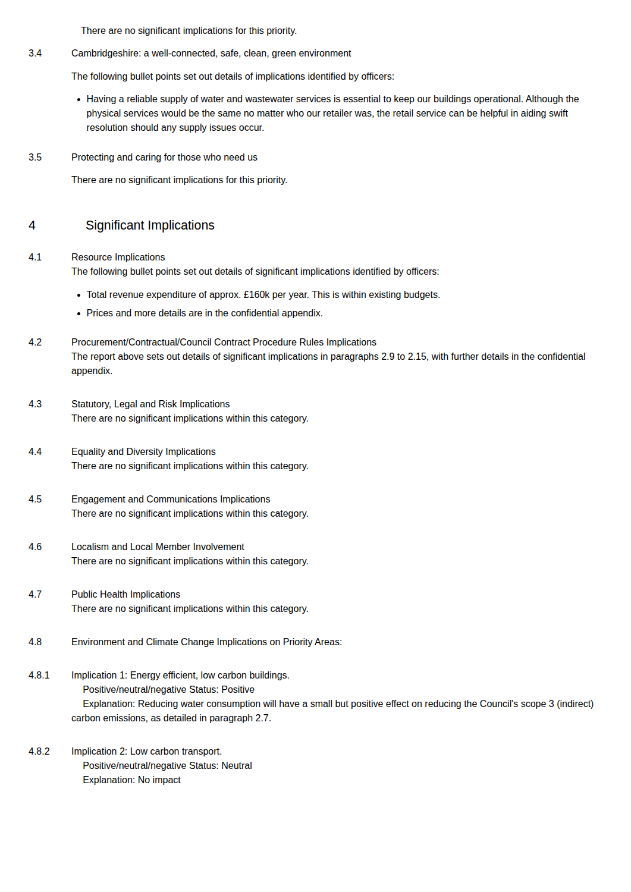There are no significant implications for this priority.
3.4
Cambridgeshire: a well-connected, safe, clean, green environment
The following bullet points set out details of implications identified by officers:
Having a reliable supply of water and wastewater services is essential to keep our buildings operational. Although the physical services would be the same no matter who our retailer was, the retail service can be helpful in aiding swift resolution should any supply issues occur.
3.5
Protecting and caring for those who need us
There are no significant implications for this priority.
4 Significant Implications
4.1
Resource Implications
The following bullet points set out details of significant implications identified by officers:
Total revenue expenditure of approx. £160k per year. This is within existing budgets.
Prices and more details are in the confidential appendix.
4.2
Procurement/Contractual/Council Contract Procedure Rules Implications
The report above sets out details of significant implications in paragraphs 2.9 to 2.15, with further details in the confidential appendix.
4.3
Statutory, Legal and Risk Implications
There are no significant implications within this category.
4.4
Equality and Diversity Implications
There are no significant implications within this category.
4.5
Engagement and Communications Implications
There are no significant implications within this category.
4.6
Localism and Local Member Involvement
There are no significant implications within this category.
4.7
Public Health Implications
There are no significant implications within this category.
4.8
Environment and Climate Change Implications on Priority Areas:
4.8.1
Implication 1: Energy efficient, low carbon buildings.
Positive/neutral/negative Status: Positive
Explanation: Reducing water consumption will have a small but positive effect on reducing the Council's scope 3 (indirect) carbon emissions, as detailed in paragraph 2.7.
4.8.2
Implication 2: Low carbon transport.
Positive/neutral/negative Status: Neutral
Explanation: No impact